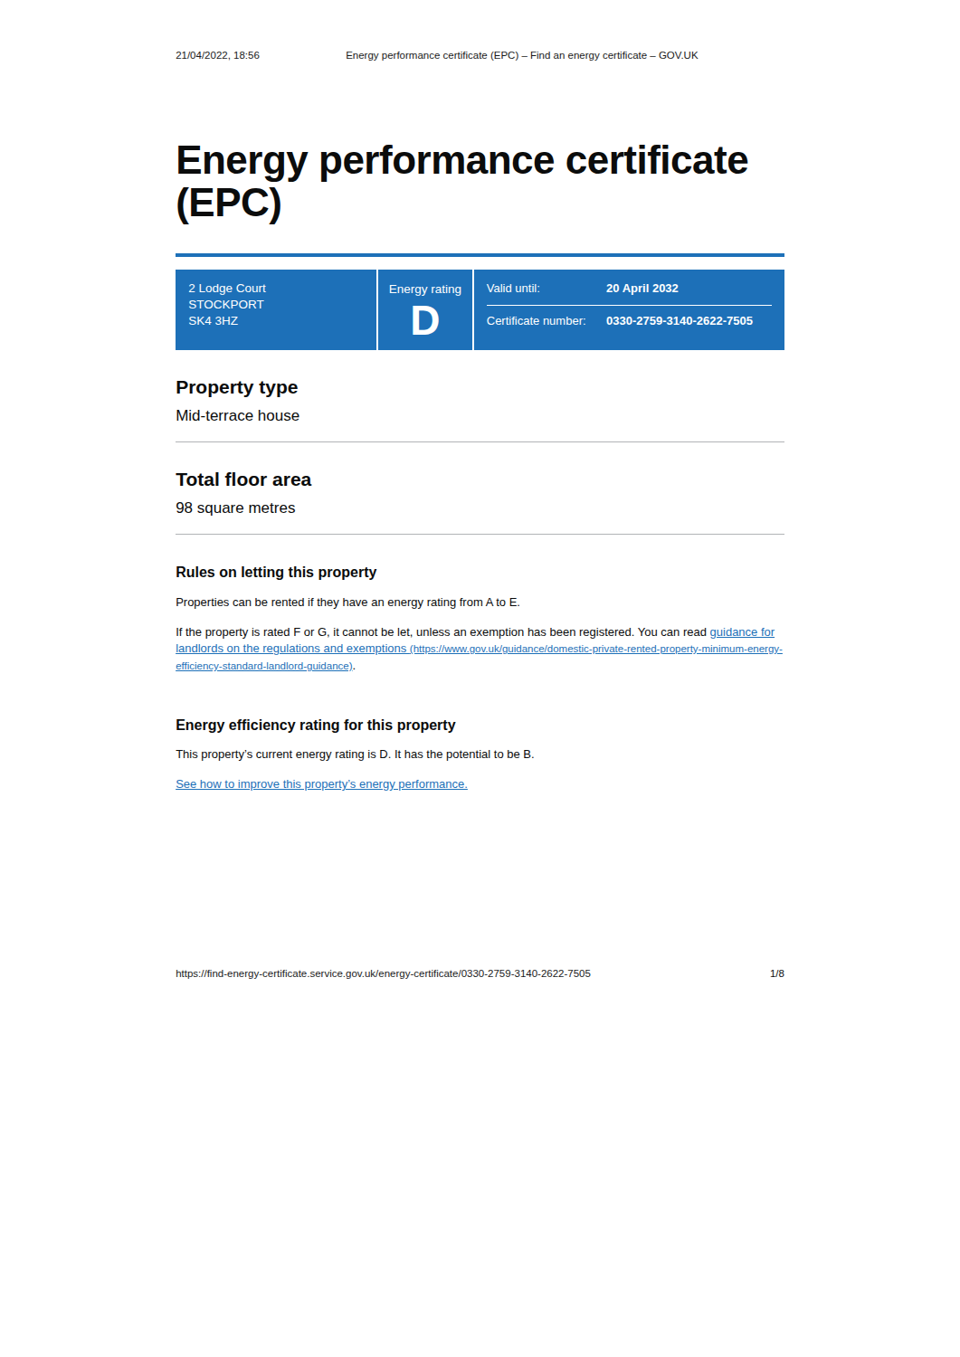21/04/2022, 18:56
Energy performance certificate (EPC) – Find an energy certificate – GOV.UK
Energy performance certificate (EPC)
2 Lodge Court
STOCKPORT
SK4 3HZ
Energy rating
D
| Valid until: | 20 April 2032 |
| Certificate number: | 0330-2759-3140-2622-7505 |
Property type
Mid-terrace house
Total floor area
98 square metres
Rules on letting this property
Properties can be rented if they have an energy rating from A to E.
If the property is rated F or G, it cannot be let, unless an exemption has been registered. You can read guidance for landlords on the regulations and exemptions (https://www.gov.uk/guidance/domestic-private-rented-property-minimum-energy-efficiency-standard-landlord-guidance).
Energy efficiency rating for this property
This property’s current energy rating is D. It has the potential to be B.
See how to improve this property’s energy performance.
https://find-energy-certificate.service.gov.uk/energy-certificate/0330-2759-3140-2622-7505
1/8